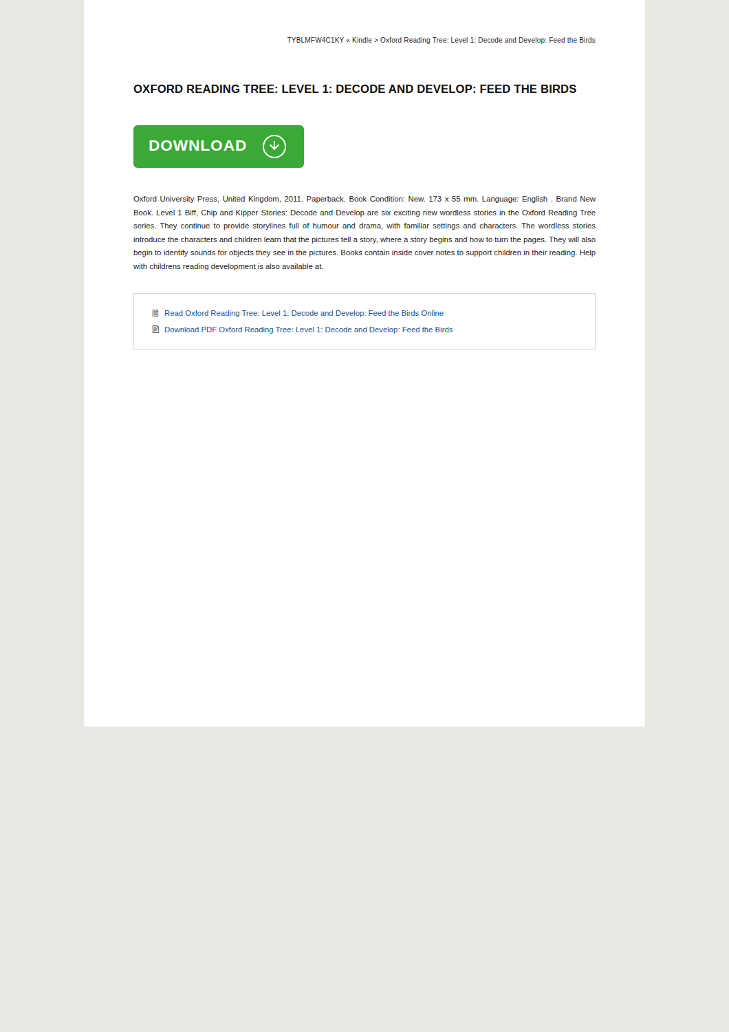TYBLMFW4C1KY « Kindle > Oxford Reading Tree: Level 1: Decode and Develop: Feed the Birds
OXFORD READING TREE: LEVEL 1: DECODE AND DEVELOP: FEED THE BIRDS
DOWNLOAD
Oxford University Press, United Kingdom, 2011. Paperback. Book Condition: New. 173 x 55 mm. Language: English . Brand New Book. Level 1 Biff, Chip and Kipper Stories: Decode and Develop are six exciting new wordless stories in the Oxford Reading Tree series. They continue to provide storylines full of humour and drama, with familiar settings and characters. The wordless stories introduce the characters and children learn that the pictures tell a story, where a story begins and how to turn the pages. They will also begin to identify sounds for objects they see in the pictures. Books contain inside cover notes to support children in their reading. Help with childrens reading development is also available at.
| 🗎 | Read Oxford Reading Tree: Level 1: Decode and Develop: Feed the Birds Online |
| 🖹 | Download PDF Oxford Reading Tree: Level 1: Decode and Develop: Feed the Birds |